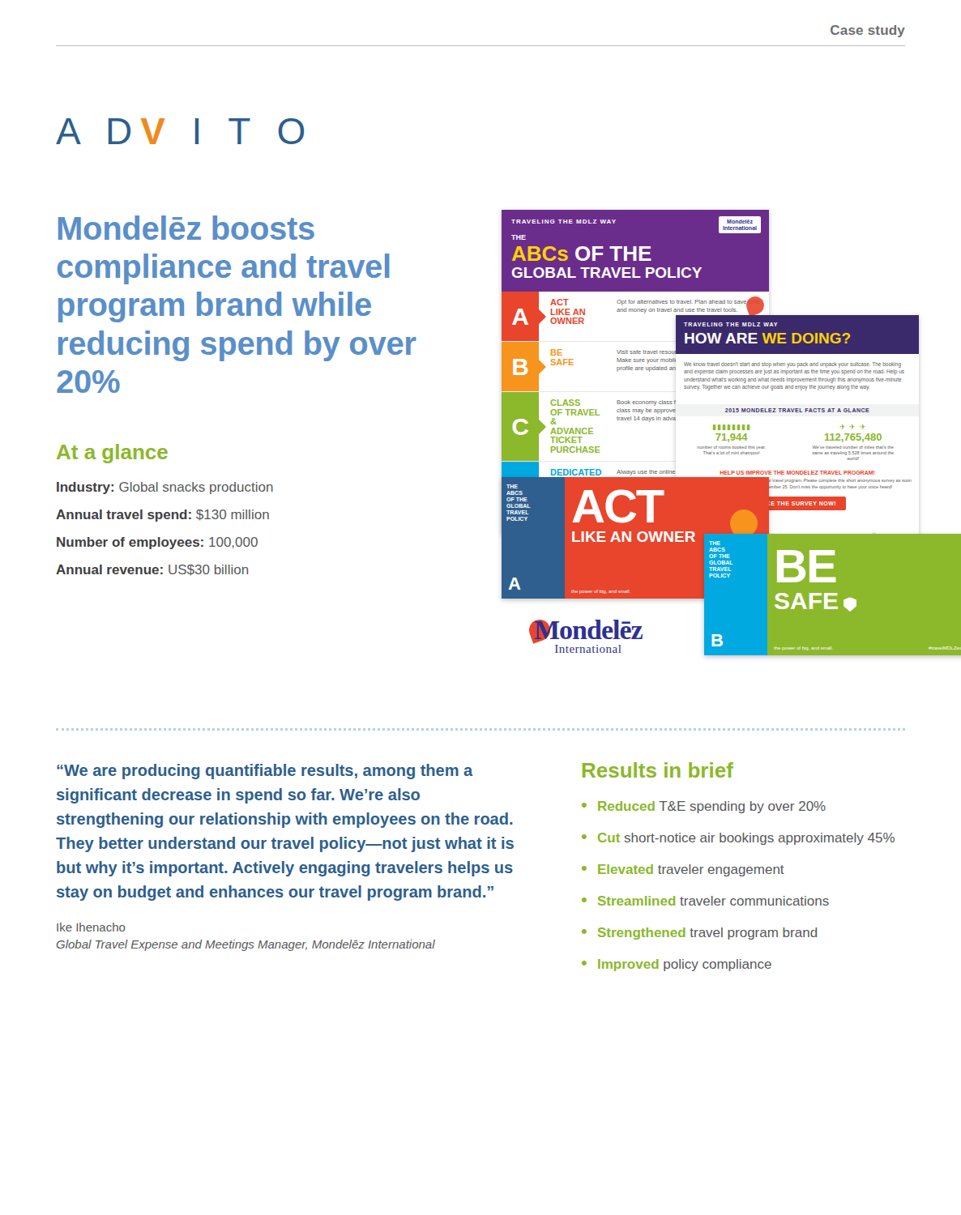Case study
A DV I T O
Mondelēz boosts compliance and travel program brand while reducing spend by over 20%
At a glance
Industry: Global snacks production
Annual travel spend: $130 million
Number of employees: 100,000
Annual revenue: US$30 billion
Mondelēz
International
TRAVELING THE MDLZ WAY
THE
ABCs OF THE
GLOBAL TRAVEL POLICY
A
ACT
LIKE AN
OWNER
Opt for alternatives to travel. Plan ahead to save time and money on travel and use the travel tools.
B
BE
SAFE
Visit safe travel resources about your destination. Make sure your mobile phone number and travel profile are updated and accurate.
C
CLASS
OF TRAVEL &
ADVANCE
TICKET
PURCHASE
Book economy class for less than 5 hours; business class may be approved for flights over 5 hours. Book travel 14 days in advance.
D
DEDICATED
TRAVEL
SERVICE
Always use the online booking tool or call our dedicated preferred travel agency.
TRAVELING THE MDLZ WAY
HOW ARE WE DOING?
We know travel doesn't start and stop when you pack and unpack your suitcase. The booking and expense claim processes are just as important as the time you spend on the road. Help us understand what's working and what needs improvement through this anonymous five-minute survey. Together we can achieve our goals and enjoy the journey along the way.
2015 MONDELEZ TRAVEL FACTS AT A GLANCE
▮▮▮▮▮▮▮▮
71,944
number of rooms booked this year.
That's a lot of mini shampoo!
✈ ✈ ✈
112,765,480
We've traveled number of miles that's the same as traveling 5,528 times around the world!
HELP US IMPROVE THE MONDELEZ TRAVEL PROGRAM!
Your opinion helps shape the direction of our travel program. Please complete this short anonymous survey as soon as possible but no later than September 25. Don't miss the opportunity to have your voice heard!
TAKE THE SURVEY NOW!
THE
ABCs
OF THE
GLOBAL
TRAVEL
POLICY
A
ACT
LIKE AN OWNER
the power of big, and small.
#travelMDLZway
THE
ABCs
OF THE
GLOBAL
TRAVEL
POLICY
B
BE
SAFE
the power of big, and small.
#travelMDLZway
Mondelēz
International
“We are producing quantifiable results, among them a significant decrease in spend so far. We’re also strengthening our relationship with employees on the road. They better understand our travel policy—not just what it is but why it’s important. Actively engaging travelers helps us stay on budget and enhances our travel program brand.”
Ike Ihenacho
Global Travel Expense and Meetings Manager, Mondelēz International
Results in brief
Reduced T&E spending by over 20%
Cut short-notice air bookings approximately 45%
Elevated traveler engagement
Streamlined traveler communications
Strengthened travel program brand
Improved policy compliance